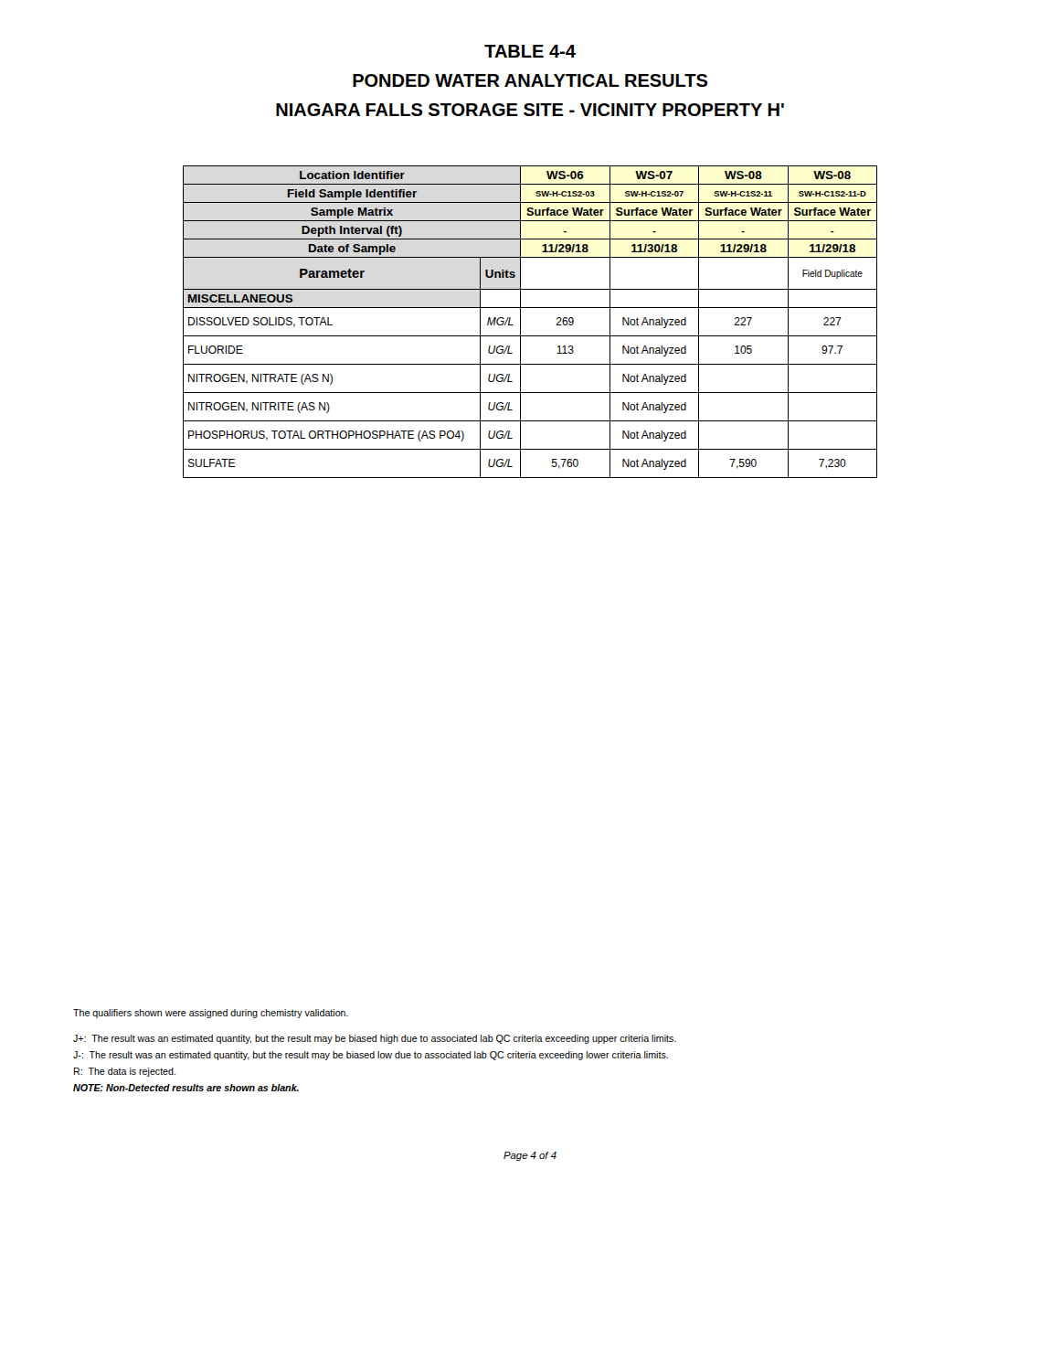TABLE 4-4
PONDED WATER ANALYTICAL RESULTS
NIAGARA FALLS STORAGE SITE - VICINITY PROPERTY H'
| Location Identifier | WS-06 | WS-07 | WS-08 | WS-08 |
| Field Sample Identifier | SW-H-C1S2-03 | SW-H-C1S2-07 | SW-H-C1S2-11 | SW-H-C1S2-11-D |
| Sample Matrix | Surface Water | Surface Water | Surface Water | Surface Water |
| Depth Interval (ft) | - | - | - | - |
| Date of Sample | 11/29/18 | 11/30/18 | 11/29/18 | 11/29/18 |
| Parameter | Units | | | | Field Duplicate |
| MISCELLANEOUS | | | | | |
| DISSOLVED SOLIDS, TOTAL | MG/L | 269 | Not Analyzed | 227 | 227 |
| FLUORIDE | UG/L | 113 | Not Analyzed | 105 | 97.7 |
| NITROGEN, NITRATE (AS N) | UG/L | | Not Analyzed | | |
| NITROGEN, NITRITE (AS N) | UG/L | | Not Analyzed | | |
| PHOSPHORUS, TOTAL ORTHOPHOSPHATE (AS PO4) | UG/L | | Not Analyzed | | |
| SULFATE | UG/L | 5,760 | Not Analyzed | 7,590 | 7,230 |
The qualifiers shown were assigned during chemistry validation.
J+: The result was an estimated quantity, but the result may be biased high due to associated lab QC criteria exceeding upper criteria limits.
J-: The result was an estimated quantity, but the result may be biased low due to associated lab QC criteria exceeding lower criteria limits.
R: The data is rejected.
NOTE: Non-Detected results are shown as blank.
Page 4 of 4